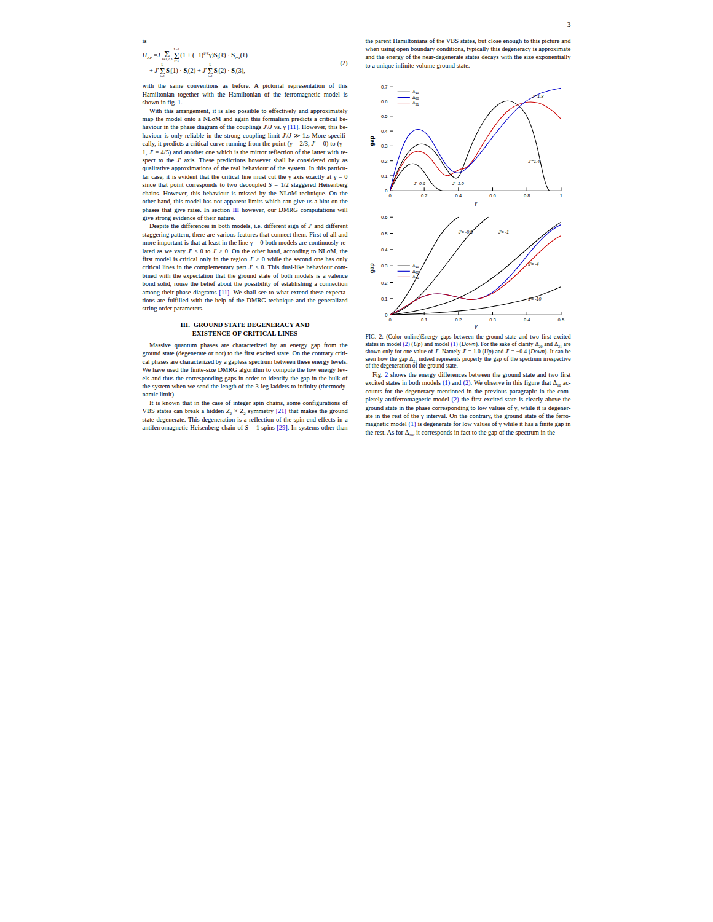3
is
HAF =J Σℓ=1,2,3 L−1 Σi=1 (1 + (−1)i+ℓγ)Si(ℓ) · Si+1(ℓ)
+ J′ LΣi=1 Si(1) · Si(2) + J′ LΣi=1 Si(2) · Si(3),
(2)
with the same conventions as before. A pictorial representation of this Hamiltonian together with the Hamiltonian of the ferromagnetic model is shown in fig. 1.
With this arrangement, it is also possible to effectively and approximately map the model onto a NLσM and again this formalism predicts a critical behaviour in the phase diagram of the couplings J′/J vs. γ [11]. However, this behaviour is only reliable in the strong coupling limit J′/J ≫ 1.s More specifically, it predicts a critical curve running from the point (γ = 2/3, J′ = 0) to (γ = 1, J′ = 4/5) and another one which is the mirror reflection of the latter with respect to the J′ axis. These predictions however shall be considered only as qualitative approximations of the real behaviour of the system. In this particular case, it is evident that the critical line must cut the γ axis exactly at γ = 0 since that point corresponds to two decoupled S = 1/2 staggered Heisenberg chains. However, this behaviour is missed by the NLσM technique. On the other hand, this model has not apparent limits which can give us a hint on the phases that give raise. In section III however, our DMRG computations will give strong evidence of their nature.
Despite the differences in both models, i.e. different sign of J′ and different staggering pattern, there are various features that connect them. First of all and more important is that at least in the line γ = 0 both models are continuosly related as we vary J′ < 0 to J′ > 0. On the other hand, according to NLσM, the first model is critical only in the region J′ > 0 while the second one has only critical lines in the complementary part J′ < 0. This dual-like behaviour combined with the expectation that the ground state of both models is a valence bond solid, rouse the belief about the possibility of establishing a connection among their phase diagrams [11]. We shall see to what extend these expectations are fulfilled with the help of the DMRG technique and the generalized string order parameters.
III. Ground state degeneracy and
existence of critical lines
Massive quantum phases are characterized by an energy gap from the ground state (degenerate or not) to the first excited state. On the contrary critical phases are characterized by a gapless spectrum between these energy levels. We have used the finite-size DMRG algorithm to compute the low energy levels and thus the corresponding gaps in order to identify the gap in the bulk of the system when we send the length of the 3-leg ladders to infinity (thermodynamic limit).
It is known that in the case of integer spin chains, some configurations of VBS states can break a hidden Z2 × Z2 symmetry [21] that makes the ground state degenerate. This degeneration is a reflection of the spin-end effects in a antiferromagnetic Heisenberg chain of S = 1 spins [29]. In systems other than the parent Hamiltonians of the VBS states, but close enough to this picture and when using open boundary conditions, typically this degeneracy is approximate and the energy of the near-degenerate states decays with the size exponentially to a unique infinite volume ground state.
0 0.1 0.2 0.3 0.4 0.5 0.6 0.7 0 0.2 0.4 0.6 0.8 1 γ gap Δ10 Δ20 Δ21 J'=0.6 J'=1.0 J'=1.4 J'=1.8 0 0.1 0.2 0.3 0.4 0.5 0.6 0 0.1 0.2 0.3 0.4 0.5 γ gap Δ10 Δ20 Δ21 J'= -0.5 J'= -1 J'= -4 J'= -10
FIG. 2: (Color online)Energy gaps between the ground state and two first excited states in model (2) (Up) and model (1) (Down). For the sake of clarity Δ20 and Δ21 are shown only for one value of J′. Namely J′ = 1.0 (Up) and J′ = −0.4 (Down). It can be seen how the gap Δ21 indeed represents properly the gap of the spectrum irrespective of the degeneration of the ground state.
Fig. 2 shows the energy differences between the ground state and two first excited states in both models (1) and (2). We observe in this figure that Δ10 accounts for the degeneracy mentioned in the previous paragraph: in the completely antiferromagnetic model (2) the first excited state is clearly above the ground state in the phase corresponding to low values of γ, while it is degenerate in the rest of the γ interval. On the contrary, the ground state of the ferromagnetic model (1) is degenerate for low values of γ while it has a finite gap in the rest. As for Δ20, it corresponds in fact to the gap of the spectrum in the